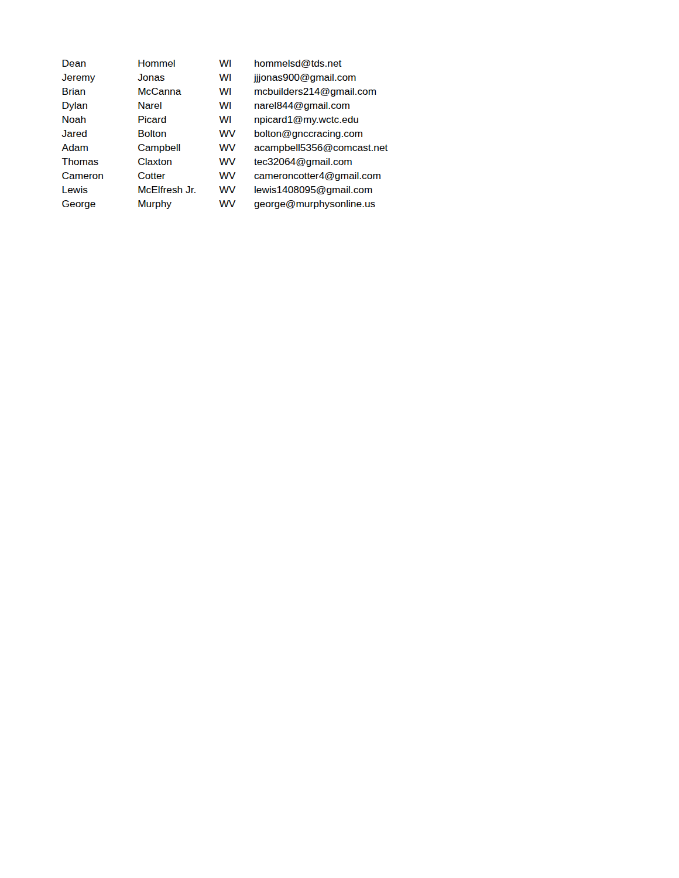| Dean | Hommel | WI | hommelsd@tds.net |
| Jeremy | Jonas | WI | jjjonas900@gmail.com |
| Brian | McCanna | WI | mcbuilders214@gmail.com |
| Dylan | Narel | WI | narel844@gmail.com |
| Noah | Picard | WI | npicard1@my.wctc.edu |
| Jared | Bolton | WV | bolton@gnccracing.com |
| Adam | Campbell | WV | acampbell5356@comcast.net |
| Thomas | Claxton | WV | tec32064@gmail.com |
| Cameron | Cotter | WV | cameroncotter4@gmail.com |
| Lewis | McElfresh Jr. | WV | lewis1408095@gmail.com |
| George | Murphy | WV | george@murphysonline.us |